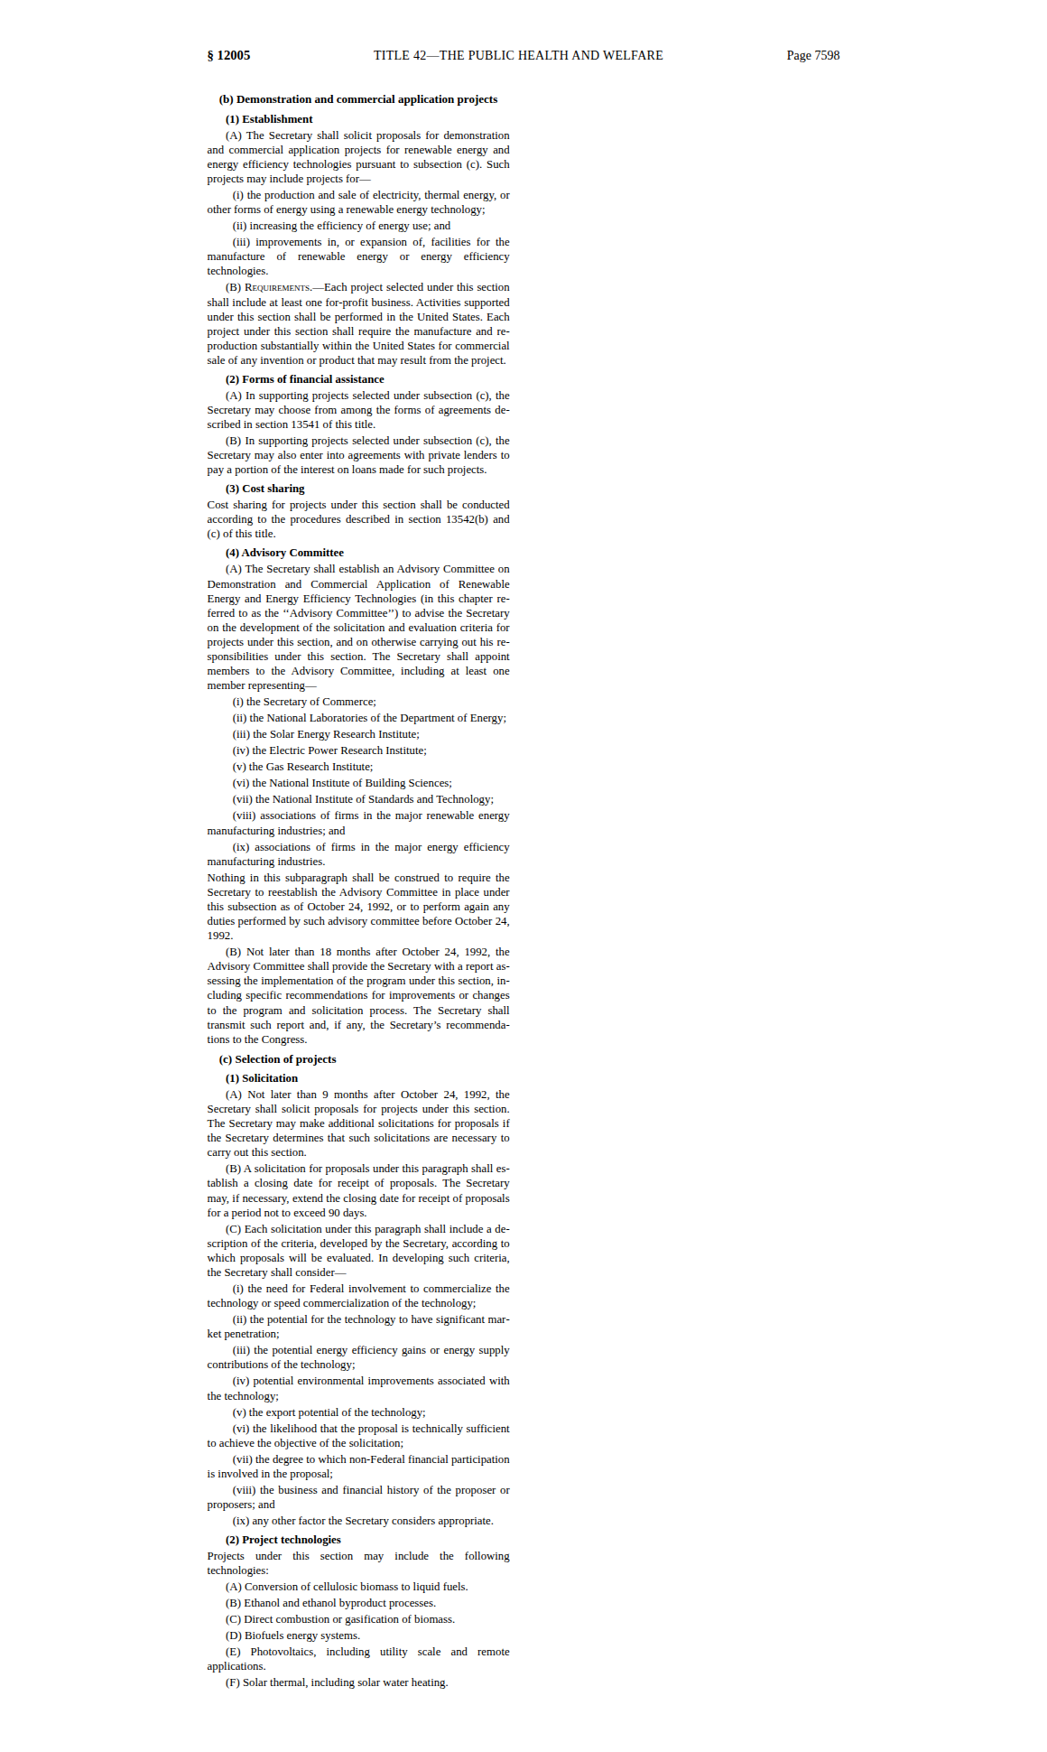§ 12005 TITLE 42—THE PUBLIC HEALTH AND WELFARE Page 7598
(b) Demonstration and commercial application projects
(1) Establishment
(A) The Secretary shall solicit proposals for demonstration and commercial application projects for renewable energy and energy efficiency technologies pursuant to subsection (c). Such projects may include projects for—
(i) the production and sale of electricity, thermal energy, or other forms of energy using a renewable energy technology;
(ii) increasing the efficiency of energy use; and
(iii) improvements in, or expansion of, facilities for the manufacture of renewable energy or energy efficiency technologies.
(B) Requirements.—Each project selected under this section shall include at least one for-profit business. Activities supported under this section shall be performed in the United States. Each project under this section shall require the manufacture and reproduction substantially within the United States for commercial sale of any invention or product that may result from the project.
(2) Forms of financial assistance
(A) In supporting projects selected under subsection (c), the Secretary may choose from among the forms of agreements described in section 13541 of this title.
(B) In supporting projects selected under subsection (c), the Secretary may also enter into agreements with private lenders to pay a portion of the interest on loans made for such projects.
(3) Cost sharing
Cost sharing for projects under this section shall be conducted according to the procedures described in section 13542(b) and (c) of this title.
(4) Advisory Committee
(A) The Secretary shall establish an Advisory Committee on Demonstration and Commercial Application of Renewable Energy and Energy Efficiency Technologies (in this chapter referred to as the ‘‘Advisory Committee’’) to advise the Secretary on the development of the solicitation and evaluation criteria for projects under this section, and on otherwise carrying out his responsibilities under this section. The Secretary shall appoint members to the Advisory Committee, including at least one member representing—
(i) the Secretary of Commerce;
(ii) the National Laboratories of the Department of Energy;
(iii) the Solar Energy Research Institute;
(iv) the Electric Power Research Institute;
(v) the Gas Research Institute;
(vi) the National Institute of Building Sciences;
(vii) the National Institute of Standards and Technology;
(viii) associations of firms in the major renewable energy manufacturing industries; and
(ix) associations of firms in the major energy efficiency manufacturing industries.
Nothing in this subparagraph shall be construed to require the Secretary to reestablish the Advisory Committee in place under this subsection as of October 24, 1992, or to perform again any duties performed by such advisory committee before October 24, 1992.
(B) Not later than 18 months after October 24, 1992, the Advisory Committee shall provide the Secretary with a report assessing the implementation of the program under this section, including specific recommendations for improvements or changes to the program and solicitation process. The Secretary shall transmit such report and, if any, the Secretary’s recommendations to the Congress.
(c) Selection of projects
(1) Solicitation
(A) Not later than 9 months after October 24, 1992, the Secretary shall solicit proposals for projects under this section. The Secretary may make additional solicitations for proposals if the Secretary determines that such solicitations are necessary to carry out this section.
(B) A solicitation for proposals under this paragraph shall establish a closing date for receipt of proposals. The Secretary may, if necessary, extend the closing date for receipt of proposals for a period not to exceed 90 days.
(C) Each solicitation under this paragraph shall include a description of the criteria, developed by the Secretary, according to which proposals will be evaluated. In developing such criteria, the Secretary shall consider—
(i) the need for Federal involvement to commercialize the technology or speed commercialization of the technology;
(ii) the potential for the technology to have significant market penetration;
(iii) the potential energy efficiency gains or energy supply contributions of the technology;
(iv) potential environmental improvements associated with the technology;
(v) the export potential of the technology;
(vi) the likelihood that the proposal is technically sufficient to achieve the objective of the solicitation;
(vii) the degree to which non-Federal financial participation is involved in the proposal;
(viii) the business and financial history of the proposer or proposers; and
(ix) any other factor the Secretary considers appropriate.
(2) Project technologies
Projects under this section may include the following technologies:
(A) Conversion of cellulosic biomass to liquid fuels.
(B) Ethanol and ethanol byproduct processes.
(C) Direct combustion or gasification of biomass.
(D) Biofuels energy systems.
(E) Photovoltaics, including utility scale and remote applications.
(F) Solar thermal, including solar water heating.